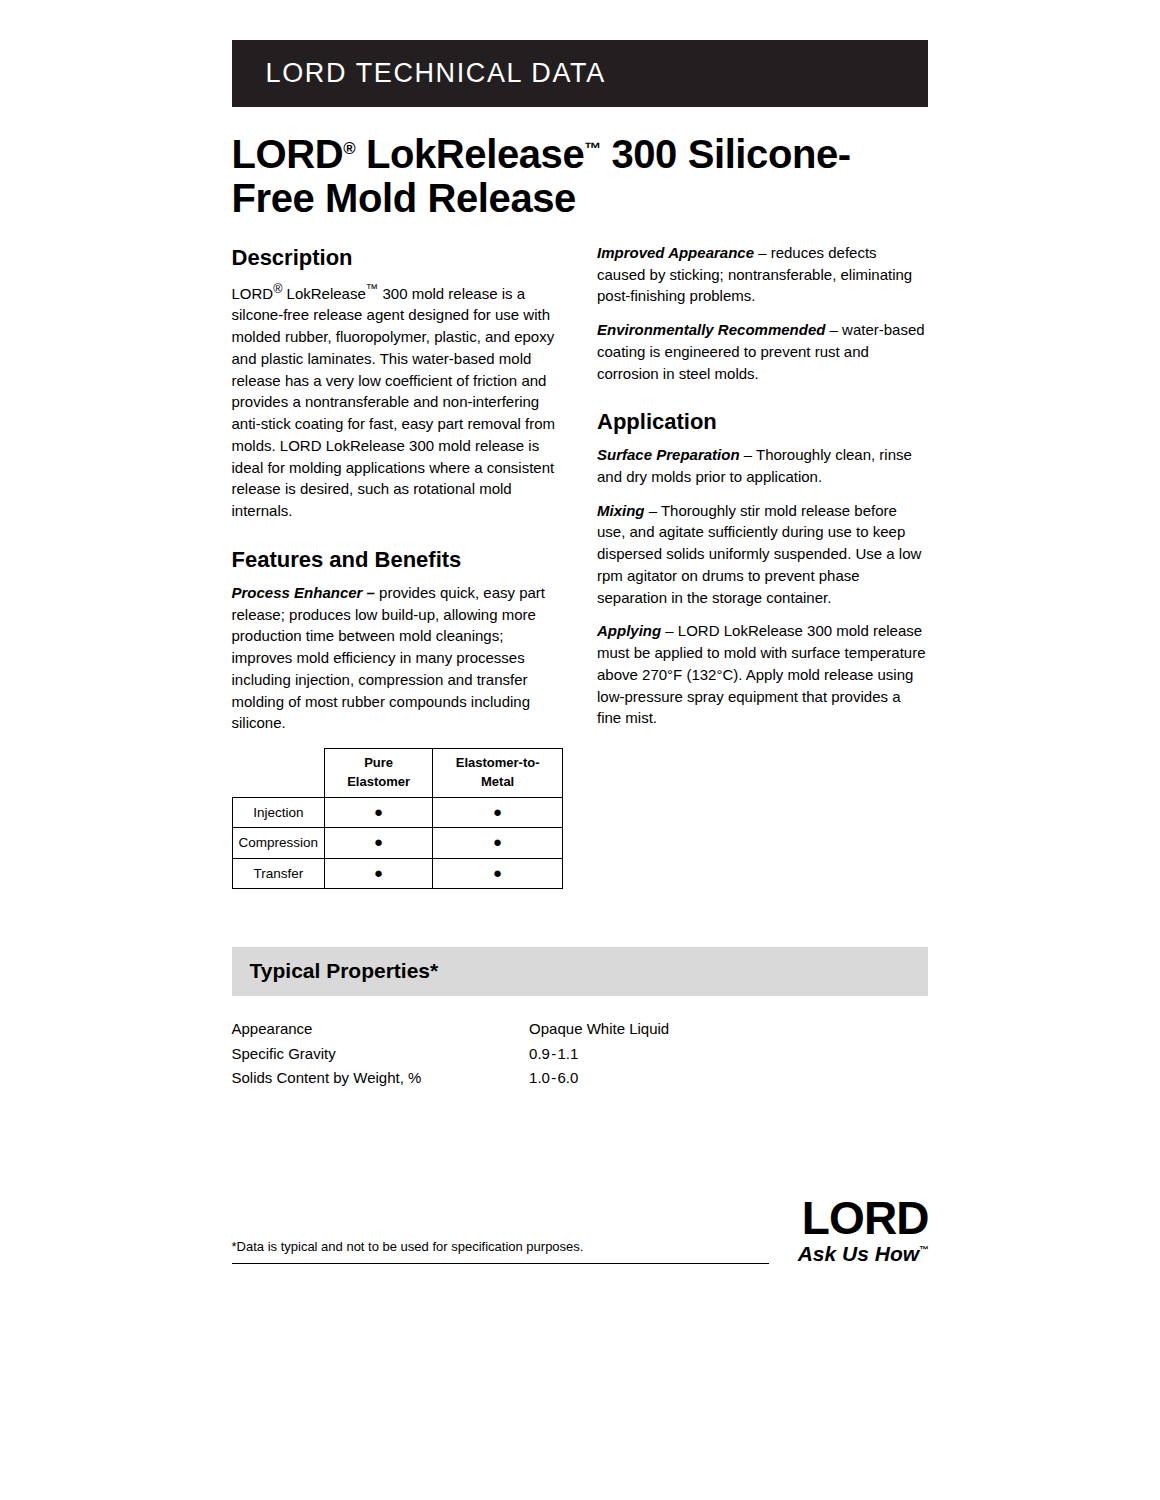LORD TECHNICAL DATA
LORD® LokRelease™ 300 Silicone-Free Mold Release
Description
LORD® LokRelease™ 300 mold release is a silcone-free release agent designed for use with molded rubber, fluoropolymer, plastic, and epoxy and plastic laminates. This water-based mold release has a very low coefficient of friction and provides a nontransferable and non-interfering anti-stick coating for fast, easy part removal from molds. LORD LokRelease 300 mold release is ideal for molding applications where a consistent release is desired, such as rotational mold internals.
Features and Benefits
Process Enhancer – provides quick, easy part release; produces low build-up, allowing more production time between mold cleanings; improves mold efficiency in many processes including injection, compression and transfer molding of most rubber compounds including silicone.
| | Pure Elastomer | Elastomer-to-Metal |
| --- | --- | --- |
| Injection | ● | ● |
| Compression | ● | ● |
| Transfer | ● | ● |
Improved Appearance – reduces defects caused by sticking; nontransferable, eliminating post-finishing problems.
Environmentally Recommended – water-based coating is engineered to prevent rust and corrosion in steel molds.
Application
Surface Preparation – Thoroughly clean, rinse and dry molds prior to application.
Mixing – Thoroughly stir mold release before use, and agitate sufficiently during use to keep dispersed solids uniformly suspended. Use a low rpm agitator on drums to prevent phase separation in the storage container.
Applying – LORD LokRelease 300 mold release must be applied to mold with surface temperature above 270°F (132°C). Apply mold release using low-pressure spray equipment that provides a fine mist.
Typical Properties*
Appearance Opaque White Liquid
Specific Gravity 0.9 - 1.1
Solids Content by Weight, % 1.0 - 6.0
*Data is typical and not to be used for specification purposes.
LORD
Ask Us How™